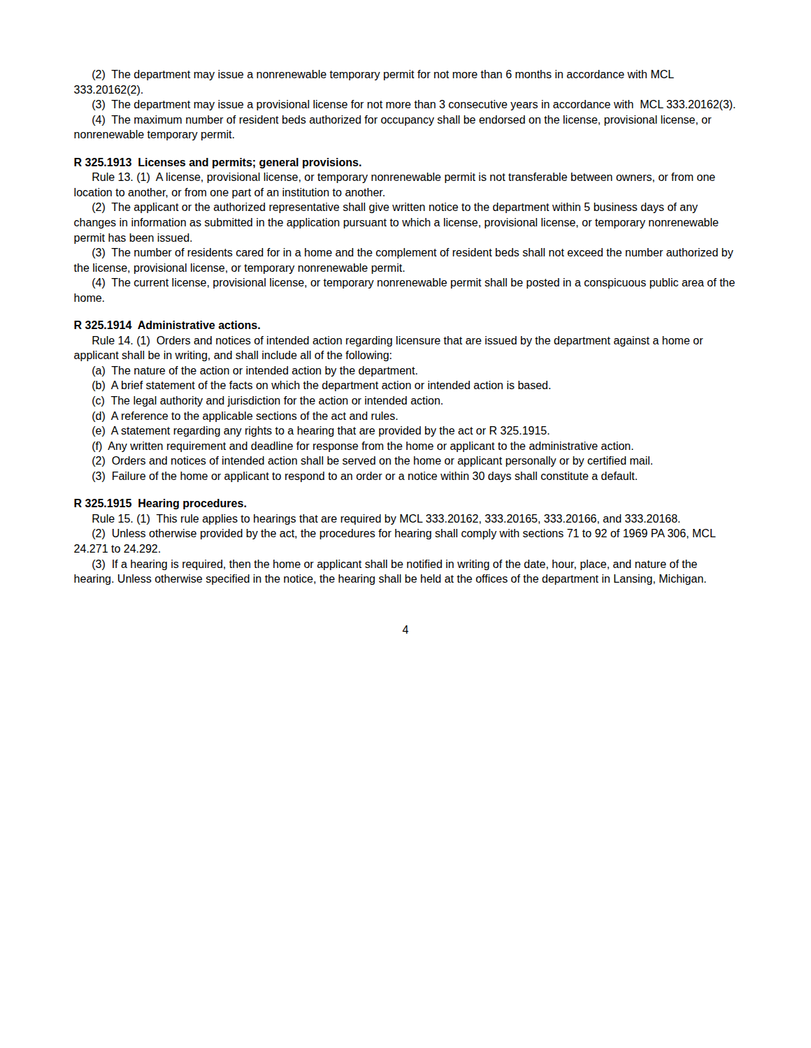(2) The department may issue a nonrenewable temporary permit for not more than 6 months in accordance with MCL 333.20162(2).
(3) The department may issue a provisional license for not more than 3 consecutive years in accordance with MCL 333.20162(3).
(4) The maximum number of resident beds authorized for occupancy shall be endorsed on the license, provisional license, or nonrenewable temporary permit.
R 325.1913 Licenses and permits; general provisions.
Rule 13. (1) A license, provisional license, or temporary nonrenewable permit is not transferable between owners, or from one location to another, or from one part of an institution to another.
(2) The applicant or the authorized representative shall give written notice to the department within 5 business days of any changes in information as submitted in the application pursuant to which a license, provisional license, or temporary nonrenewable permit has been issued.
(3) The number of residents cared for in a home and the complement of resident beds shall not exceed the number authorized by the license, provisional license, or temporary nonrenewable permit.
(4) The current license, provisional license, or temporary nonrenewable permit shall be posted in a conspicuous public area of the home.
R 325.1914 Administrative actions.
Rule 14. (1) Orders and notices of intended action regarding licensure that are issued by the department against a home or applicant shall be in writing, and shall include all of the following:
(a) The nature of the action or intended action by the department.
(b) A brief statement of the facts on which the department action or intended action is based.
(c) The legal authority and jurisdiction for the action or intended action.
(d) A reference to the applicable sections of the act and rules.
(e) A statement regarding any rights to a hearing that are provided by the act or R 325.1915.
(f) Any written requirement and deadline for response from the home or applicant to the administrative action.
(2) Orders and notices of intended action shall be served on the home or applicant personally or by certified mail.
(3) Failure of the home or applicant to respond to an order or a notice within 30 days shall constitute a default.
R 325.1915 Hearing procedures.
Rule 15. (1) This rule applies to hearings that are required by MCL 333.20162, 333.20165, 333.20166, and 333.20168.
(2) Unless otherwise provided by the act, the procedures for hearing shall comply with sections 71 to 92 of 1969 PA 306, MCL 24.271 to 24.292.
(3) If a hearing is required, then the home or applicant shall be notified in writing of the date, hour, place, and nature of the hearing. Unless otherwise specified in the notice, the hearing shall be held at the offices of the department in Lansing, Michigan.
4